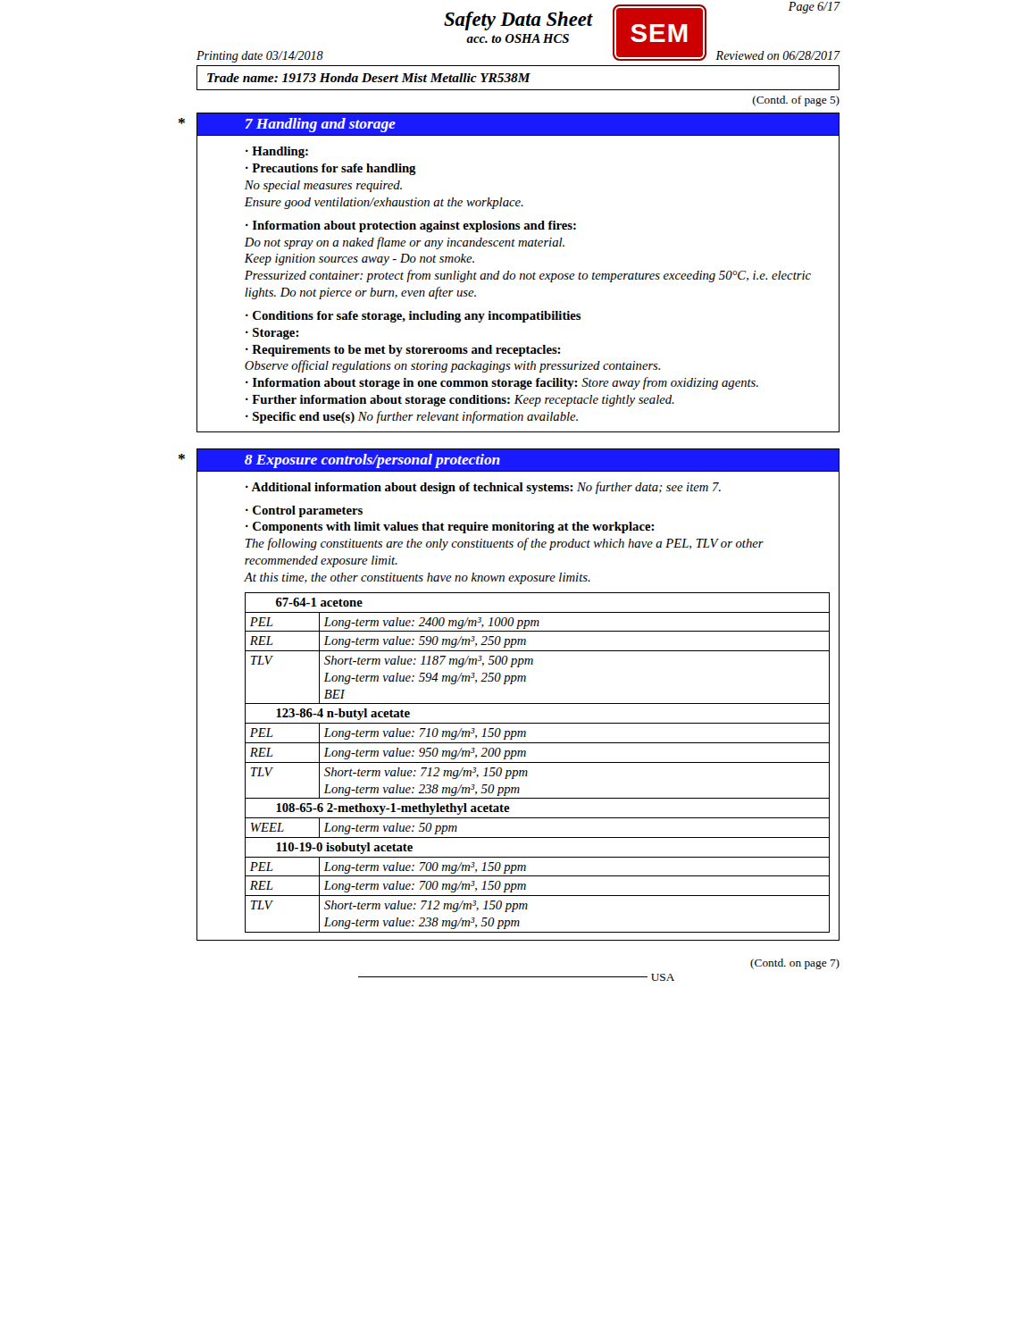Page 6/17
SEM
Safety Data Sheet
acc. to OSHA HCS
Printing date 03/14/2018
Reviewed on 06/28/2017
Trade name: 19173 Honda Desert Mist Metallic YR538M
(Contd. of page 5)
*
7 Handling and storage
· Handling:
· Precautions for safe handling
No special measures required.
Ensure good ventilation/exhaustion at the workplace.
· Information about protection against explosions and fires:
Do not spray on a naked flame or any incandescent material.
Keep ignition sources away - Do not smoke.
Pressurized container: protect from sunlight and do not expose to temperatures exceeding 50°C, i.e. electric lights. Do not pierce or burn, even after use.
· Conditions for safe storage, including any incompatibilities
· Storage:
· Requirements to be met by storerooms and receptacles:
Observe official regulations on storing packagings with pressurized containers.
· Information about storage in one common storage facility: Store away from oxidizing agents.
· Further information about storage conditions: Keep receptacle tightly sealed.
· Specific end use(s) No further relevant information available.
*
8 Exposure controls/personal protection
· Additional information about design of technical systems: No further data; see item 7.
· Control parameters
· Components with limit values that require monitoring at the workplace:
The following constituents are the only constituents of the product which have a PEL, TLV or other recommended exposure limit.
At this time, the other constituents have no known exposure limits.
| 67-64-1 acetone |
| PEL | Long-term value: 2400 mg/m³, 1000 ppm |
| REL | Long-term value: 590 mg/m³, 250 ppm |
| TLV | Short-term value: 1187 mg/m³, 500 ppm Long-term value: 594 mg/m³, 250 ppm BEI |
| 123-86-4 n-butyl acetate |
| PEL | Long-term value: 710 mg/m³, 150 ppm |
| REL | Long-term value: 950 mg/m³, 200 ppm |
| TLV | Short-term value: 712 mg/m³, 150 ppm Long-term value: 238 mg/m³, 50 ppm |
| 108-65-6 2-methoxy-1-methylethyl acetate |
| WEEL | Long-term value: 50 ppm |
| 110-19-0 isobutyl acetate |
| PEL | Long-term value: 700 mg/m³, 150 ppm |
| REL | Long-term value: 700 mg/m³, 150 ppm |
| TLV | Short-term value: 712 mg/m³, 150 ppm Long-term value: 238 mg/m³, 50 ppm |
(Contd. on page 7)
USA